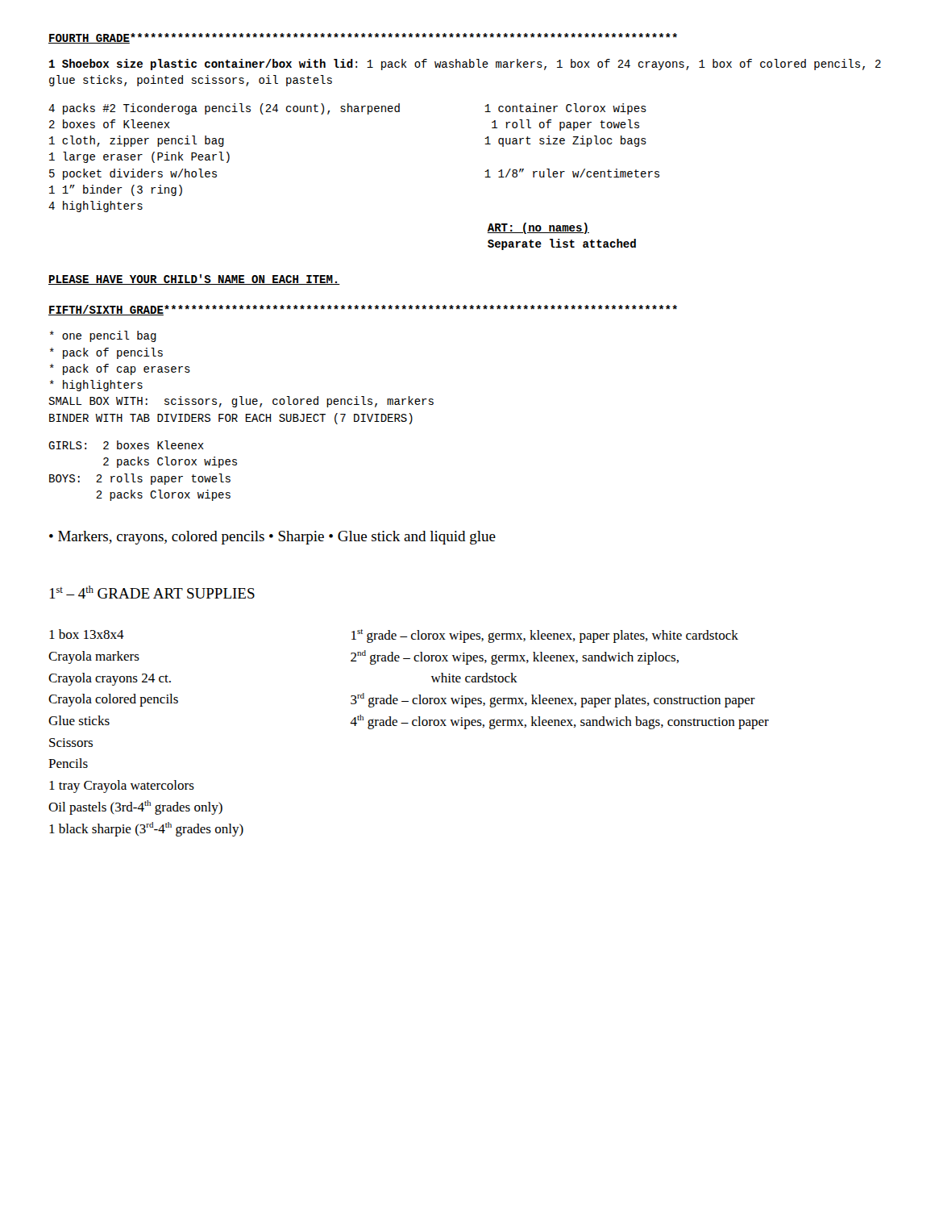FOURTH GRADE*********************************************************************************
1 Shoebox size plastic container/box with lid: 1 pack of washable markers, 1 box of 24 crayons, 1 box of colored pencils, 2 glue sticks, pointed scissors, oil pastels
| 4 packs #2 Ticonderoga pencils (24 count), sharpened | 1 container Clorox wipes |
| 2 boxes of Kleenex | 1 roll of paper towels |
| 1 cloth, zipper pencil bag | 1 quart size Ziploc bags |
| 1 large eraser (Pink Pearl) | |
| 5 pocket dividers w/holes | 1 1/8” ruler w/centimeters |
| 1 1” binder (3 ring) | |
| 4 highlighters | |
ART: (no names)
Separate list attached
PLEASE HAVE YOUR CHILD'S NAME ON EACH ITEM.
FIFTH/SIXTH GRADE****************************************************************************
* one pencil bag * pack of pencils * pack of cap erasers * highlighters SMALL BOX WITH: scissors, glue, colored pencils, markers BINDER WITH TAB DIVIDERS FOR EACH SUBJECT (7 DIVIDERS)
GIRLS: 2 boxes Kleenex 2 packs Clorox wipes BOYS: 2 rolls paper towels 2 packs Clorox wipes
• Markers, crayons, colored pencils • Sharpie • Glue stick and liquid glue
1st – 4th GRADE ART SUPPLIES
| 1 box 13x8x4 | 1 st grade – clorox wipes, germx, kleenex, paper plates, white cardstock |
| Crayola markers | 2 nd grade – clorox wipes, germx, kleenex, sandwich ziplocs, |
| Crayola crayons 24 ct. | white cardstock |
| Crayola colored pencils | 3 rd grade – clorox wipes, germx, kleenex, paper plates, construction paper |
| Glue sticks | 4 th grade – clorox wipes, germx, kleenex, sandwich bags, construction paper |
| Scissors | |
| Pencils | |
| 1 tray Crayola watercolors | |
| Oil pastels (3rd-4 th grades only) | |
| 1 black sharpie (3 rd -4 th grades only) | |